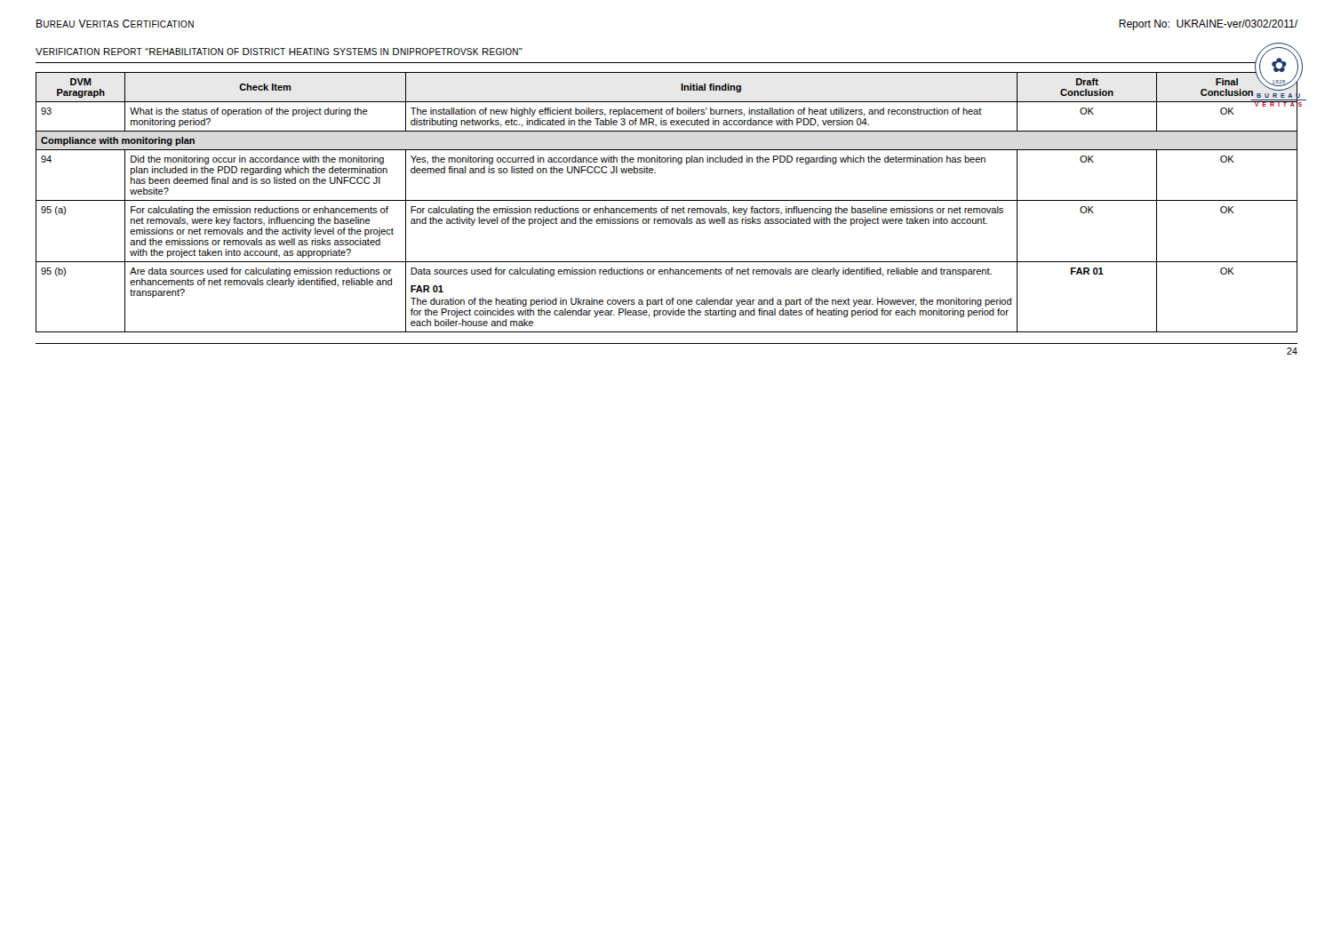BUREAU VERITAS CERTIFICATION
Report No: UKRAINE-ver/0302/2011/
VERIFICATION REPORT “REHABILITATION OF DISTRICT HEATING SYSTEMS IN DNIPROPETROVSK REGION”
✿ 1828
B U R E A U
V E R I T A S
| DVM Paragraph | Check Item | Initial finding | Draft Conclusion | Final Conclusion |
| --- | --- | --- | --- | --- |
| 93 | What is the status of operation of the project during the monitoring period? | The installation of new highly efficient boilers, replacement of boilers’ burners, installation of heat utilizers, and reconstruction of heat distributing networks, etc., indicated in the Table 3 of MR, is executed in accordance with PDD, version 04. | OK | OK |
| Compliance with monitoring plan |
| 94 | Did the monitoring occur in accordance with the monitoring plan included in the PDD regarding which the determination has been deemed final and is so listed on the UNFCCC JI website? | Yes, the monitoring occurred in accordance with the monitoring plan included in the PDD regarding which the determination has been deemed final and is so listed on the UNFCCC JI website. | OK | OK |
| 95 (a) | For calculating the emission reductions or enhancements of net removals, were key factors, influencing the baseline emissions or net removals and the activity level of the project and the emissions or removals as well as risks associated with the project taken into account, as appropriate? | For calculating the emission reductions or enhancements of net removals, key factors, influencing the baseline emissions or net removals and the activity level of the project and the emissions or removals as well as risks associated with the project were taken into account. | OK | OK |
| 95 (b) | Are data sources used for calculating emission reductions or enhancements of net removals clearly identified, reliable and transparent? | Data sources used for calculating emission reductions or enhancements of net removals are clearly identified, reliable and transparent. FAR 01 The duration of the heating period in Ukraine covers a part of one calendar year and a part of the next year. However, the monitoring period for the Project coincides with the calendar year. Please, provide the starting and final dates of heating period for each monitoring period for each boiler-house and make | FAR 01 | OK |
24